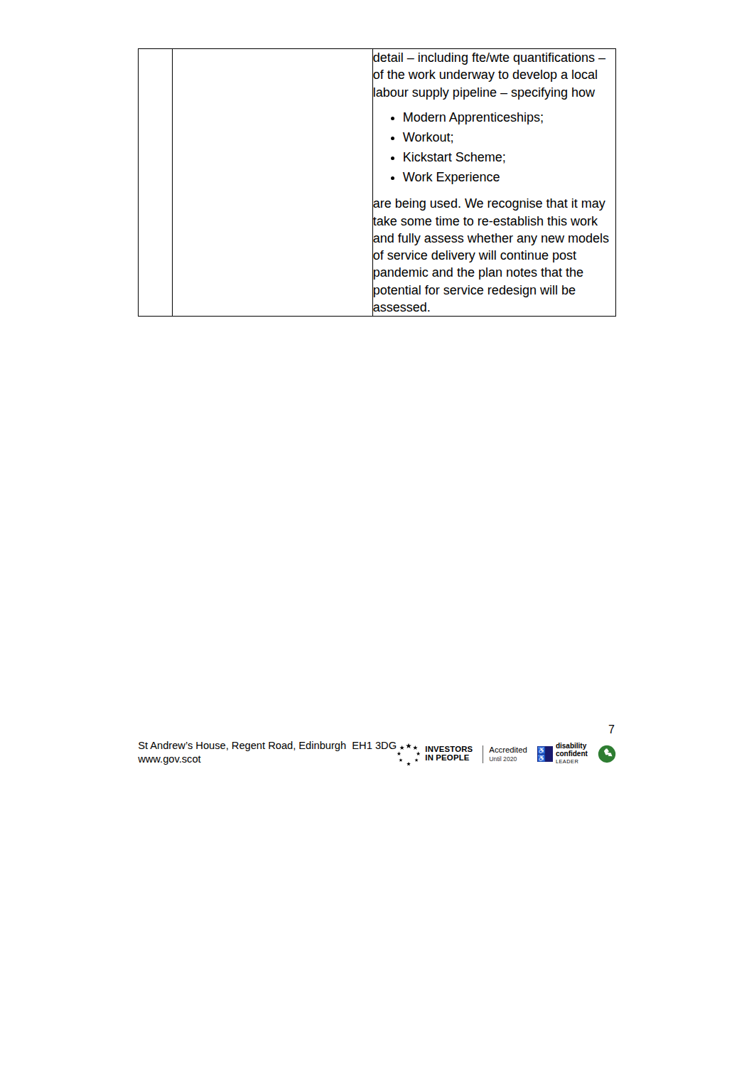| | | detail – including fte/wte quantifications – of the work underway to develop a local labour supply pipeline – specifying how Modern Apprenticeships; Workout; Kickstart Scheme; Work Experience are being used. We recognise that it may take some time to re-establish this work and fully assess whether any new models of service delivery will continue post pandemic and the plan notes that the potential for service redesign will be assessed. |
7
St Andrew’s House, Regent Road, Edinburgh EH1 3DG
www.gov.scot
INVESTORS
IN PEOPLE
Accredited
Until 2020
♿♿
disability
confident
LEADER